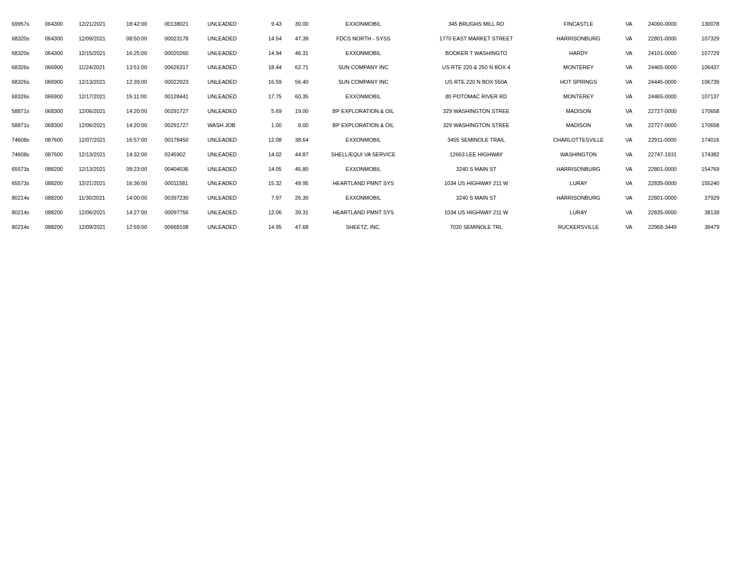| 69957s | 064300 | 12/21/2021 | 18:42:00 | 00138021 | UNLEADED | 9.43 | 30.00 | EXXONMOBIL | 345 BRUGHS MILL RD | FINCASTLE | VA | 24090-0000 | 130078 |
| 68320s | 064300 | 12/09/2021 | 08:50:00 | 00023178 | UNLEADED | 14.54 | 47.39 | FDCS NORTH - SYSS | 1770 EAST MARKET STREET | HARRISONBURG | VA | 22801-0000 | 107329 |
| 68320s | 064300 | 12/15/2021 | 16:25:00 | 00020260 | UNLEADED | 14.94 | 46.31 | EXXONMOBIL | BOOKER T WASHINGTO | HARDY | VA | 24101-0000 | 107729 |
| 68326s | 066900 | 11/24/2021 | 13:51:00 | 00626317 | UNLEADED | 18.44 | 62.71 | SUN COMPANY INC | US RTE 220 & 250 N BOX 4 | MONTEREY | VA | 24465-0000 | 106437 |
| 68326s | 066900 | 12/13/2021 | 12:39:00 | 00022923 | UNLEADED | 16.59 | 56.40 | SUN COMPANY INC | US RTE 220 N BOX 550A | HOT SPRINGS | VA | 24445-0000 | 106739 |
| 68326s | 066900 | 12/17/2021 | 15:11:00 | 00128441 | UNLEADED | 17.75 | 60.35 | EXXONMOBIL | 80 POTOMAC RIVER RD | MONTEREY | VA | 24465-0000 | 107137 |
| 58871s | 068300 | 12/06/2021 | 14:20:00 | 00291727 | UNLEADED | 5.69 | 19.00 | BP EXPLORATION & OIL | 329 WASHINGTON STREE | MADISON | VA | 22727-0000 | 170658 |
| 58871s | 068300 | 12/06/2021 | 14:20:00 | 00291727 | WASH JOB | 1.00 | 8.00 | BP EXPLORATION & OIL | 329 WASHINGTON STREE | MADISON | VA | 22727-0000 | 170658 |
| 74608s | 087600 | 12/07/2021 | 16:57:00 | 00178450 | UNLEADED | 12.08 | 38.64 | EXXONMOBIL | 3455 SEMINOLE TRAIL | CHARLOTTESVILLE | VA | 22911-0000 | 174016 |
| 74608s | 087600 | 12/13/2021 | 14:32:00 | 0245902 | UNLEADED | 14.02 | 44.87 | SHELL/EQUI VA SERVICE | 12663 LEE HIGHWAY | WASHINGTON | VA | 22747-1931 | 174382 |
| 65573s | 088200 | 12/13/2021 | 09:23:00 | 00404036 | UNLEADED | 14.05 | 45.80 | EXXONMOBIL | 3240 S MAIN ST | HARRISONBURG | VA | 22801-0000 | 154769 |
| 65573s | 088200 | 12/21/2021 | 16:36:00 | 00011581 | UNLEADED | 15.32 | 49.95 | HEARTLAND PMNT SYS | 1034 US HIGHWAY 211 W | LURAY | VA | 22835-0000 | 155240 |
| 80214s | 088200 | 11/30/2021 | 14:00:00 | 00397230 | UNLEADED | 7.97 | 26.30 | EXXONMOBIL | 3240 S MAIN ST | HARRISONBURG | VA | 22801-0000 | 37929 |
| 80214s | 088200 | 12/06/2021 | 14:27:00 | 00097756 | UNLEADED | 12.06 | 39.31 | HEARTLAND PMNT SYS | 1034 US HIGHWAY 211 W | LURAY | VA | 22835-0000 | 38138 |
| 80214s | 088200 | 12/09/2021 | 12:59:00 | 00668108 | UNLEADED | 14.95 | 47.68 | SHEETZ, INC. | 7020 SEMINOLE TRL | RUCKERSVILLE | VA | 22968-3449 | 38479 |